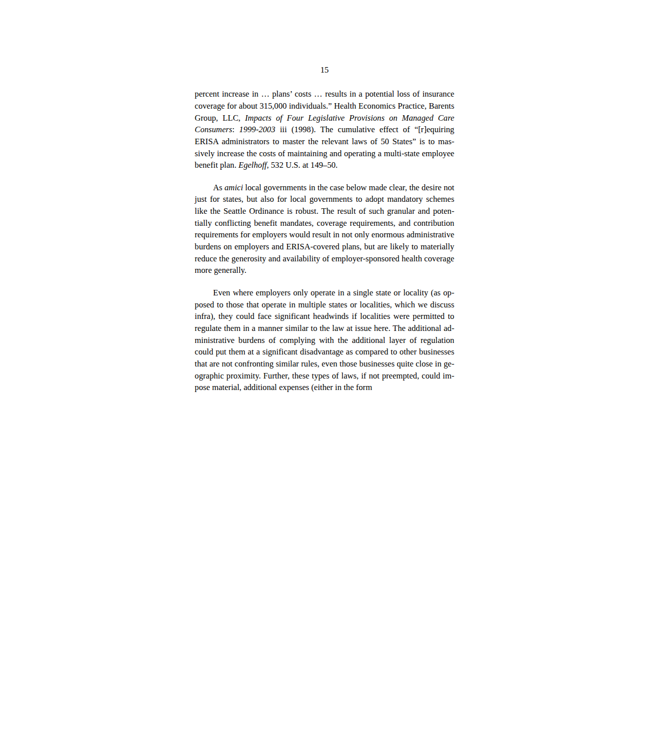15
percent increase in … plans’ costs … results in a potential loss of insurance coverage for about 315,000 individuals.” Health Economics Practice, Barents Group, LLC, Impacts of Four Legislative Provisions on Managed Care Consumers: 1999-2003 iii (1998). The cumulative effect of “[r]equiring ERISA administrators to master the relevant laws of 50 States” is to massively increase the costs of maintaining and operating a multi-state employee benefit plan. Egelhoff, 532 U.S. at 149–50.
As amici local governments in the case below made clear, the desire not just for states, but also for local governments to adopt mandatory schemes like the Seattle Ordinance is robust. The result of such granular and potentially conflicting benefit mandates, coverage requirements, and contribution requirements for employers would result in not only enormous administrative burdens on employers and ERISA-covered plans, but are likely to materially reduce the generosity and availability of employer-sponsored health coverage more generally.
Even where employers only operate in a single state or locality (as opposed to those that operate in multiple states or localities, which we discuss infra), they could face significant headwinds if localities were permitted to regulate them in a manner similar to the law at issue here. The additional administrative burdens of complying with the additional layer of regulation could put them at a significant disadvantage as compared to other businesses that are not confronting similar rules, even those businesses quite close in geographic proximity. Further, these types of laws, if not preempted, could impose material, additional expenses (either in the form